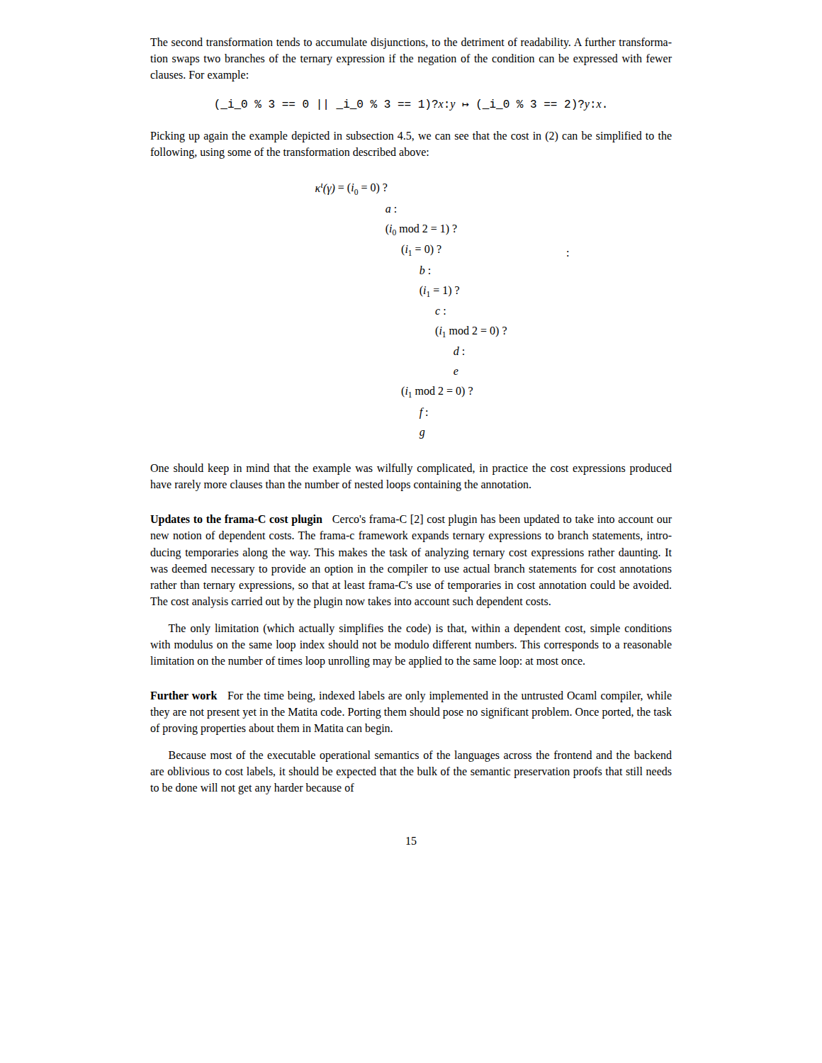The second transformation tends to accumulate disjunctions, to the detriment of readability. A further transformation swaps two branches of the ternary expression if the negation of the condition can be expressed with fewer clauses. For example:
(_i_0 % 3 == 0 || _i_0 % 3 == 1)?x:y ↦ (_i_0 % 3 == 2)?y:x.
Picking up again the example depicted in subsection 4.5, we can see that the cost in (2) can be simplified to the following, using some of the transformation described above:
κι(γ) = (i0 = 0) ?
a :
(i0 mod 2 = 1) ?
(i1 = 0) ?
b :
(i1 = 1) ?
c :
(i1 mod 2 = 0) ?
d :
e
(i1 mod 2 = 0) ?
f :
g
:
One should keep in mind that the example was wilfully complicated, in practice the cost expressions produced have rarely more clauses than the number of nested loops containing the annotation.
Updates to the frama-C cost plugin Cerco's frama-C [2] cost plugin has been updated to take into account our new notion of dependent costs. The frama-c framework expands ternary expressions to branch statements, introducing temporaries along the way. This makes the task of analyzing ternary cost expressions rather daunting. It was deemed necessary to provide an option in the compiler to use actual branch statements for cost annotations rather than ternary expressions, so that at least frama-C's use of temporaries in cost annotation could be avoided. The cost analysis carried out by the plugin now takes into account such dependent costs.
The only limitation (which actually simplifies the code) is that, within a dependent cost, simple conditions with modulus on the same loop index should not be modulo different numbers. This corresponds to a reasonable limitation on the number of times loop unrolling may be applied to the same loop: at most once.
Further work For the time being, indexed labels are only implemented in the untrusted Ocaml compiler, while they are not present yet in the Matita code. Porting them should pose no significant problem. Once ported, the task of proving properties about them in Matita can begin.
Because most of the executable operational semantics of the languages across the frontend and the backend are oblivious to cost labels, it should be expected that the bulk of the semantic preservation proofs that still needs to be done will not get any harder because of
15